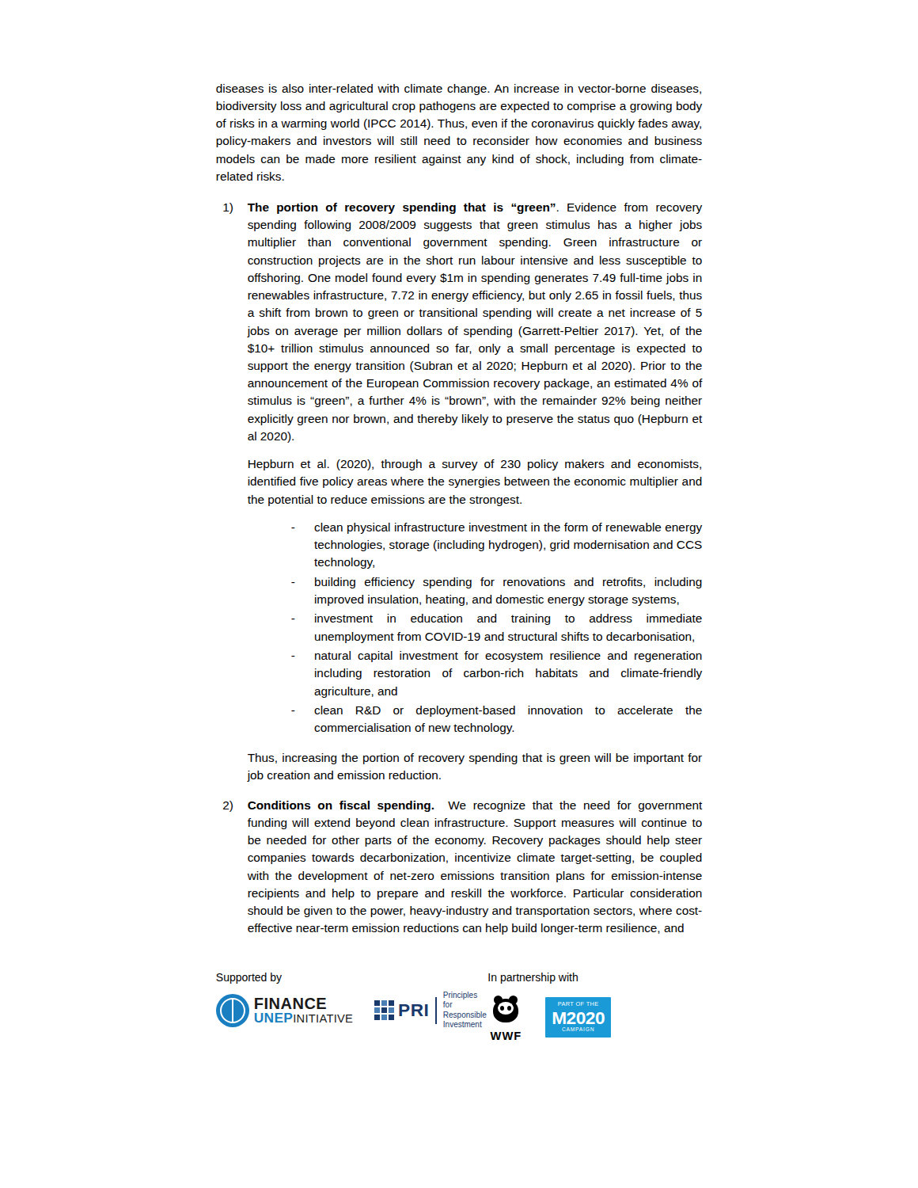diseases is also inter-related with climate change. An increase in vector-borne diseases, biodiversity loss and agricultural crop pathogens are expected to comprise a growing body of risks in a warming world (IPCC 2014). Thus, even if the coronavirus quickly fades away, policy-makers and investors will still need to reconsider how economies and business models can be made more resilient against any kind of shock, including from climate-related risks.
The portion of recovery spending that is “green”. Evidence from recovery spending following 2008/2009 suggests that green stimulus has a higher jobs multiplier than conventional government spending. Green infrastructure or construction projects are in the short run labour intensive and less susceptible to offshoring. One model found every $1m in spending generates 7.49 full-time jobs in renewables infrastructure, 7.72 in energy efficiency, but only 2.65 in fossil fuels, thus a shift from brown to green or transitional spending will create a net increase of 5 jobs on average per million dollars of spending (Garrett-Peltier 2017). Yet, of the $10+ trillion stimulus announced so far, only a small percentage is expected to support the energy transition (Subran et al 2020; Hepburn et al 2020). Prior to the announcement of the European Commission recovery package, an estimated 4% of stimulus is “green”, a further 4% is “brown”, with the remainder 92% being neither explicitly green nor brown, and thereby likely to preserve the status quo (Hepburn et al 2020).
Hepburn et al. (2020), through a survey of 230 policy makers and economists, identified five policy areas where the synergies between the economic multiplier and the potential to reduce emissions are the strongest.
clean physical infrastructure investment in the form of renewable energy technologies, storage (including hydrogen), grid modernisation and CCS technology,
building efficiency spending for renovations and retrofits, including improved insulation, heating, and domestic energy storage systems,
investment in education and training to address immediate unemployment from COVID-19 and structural shifts to decarbonisation,
natural capital investment for ecosystem resilience and regeneration including restoration of carbon-rich habitats and climate-friendly agriculture, and
clean R&D or deployment-based innovation to accelerate the commercialisation of new technology.
Thus, increasing the portion of recovery spending that is green will be important for job creation and emission reduction.
Conditions on fiscal spending. We recognize that the need for government funding will extend beyond clean infrastructure. Support measures will continue to be needed for other parts of the economy. Recovery packages should help steer companies towards decarbonization, incentivize climate target-setting, be coupled with the development of net-zero emissions transition plans for emission-intense recipients and help to prepare and reskill the workforce. Particular consideration should be given to the power, heavy-industry and transportation sectors, where cost-effective near-term emission reductions can help build longer-term resilience, and
Supported by
FINANCE UNEPINITIATIVE
PRI
Principles for
Responsible
Investment
In partnership with
WWF
PART OF THE
M2020
CAMPAIGN